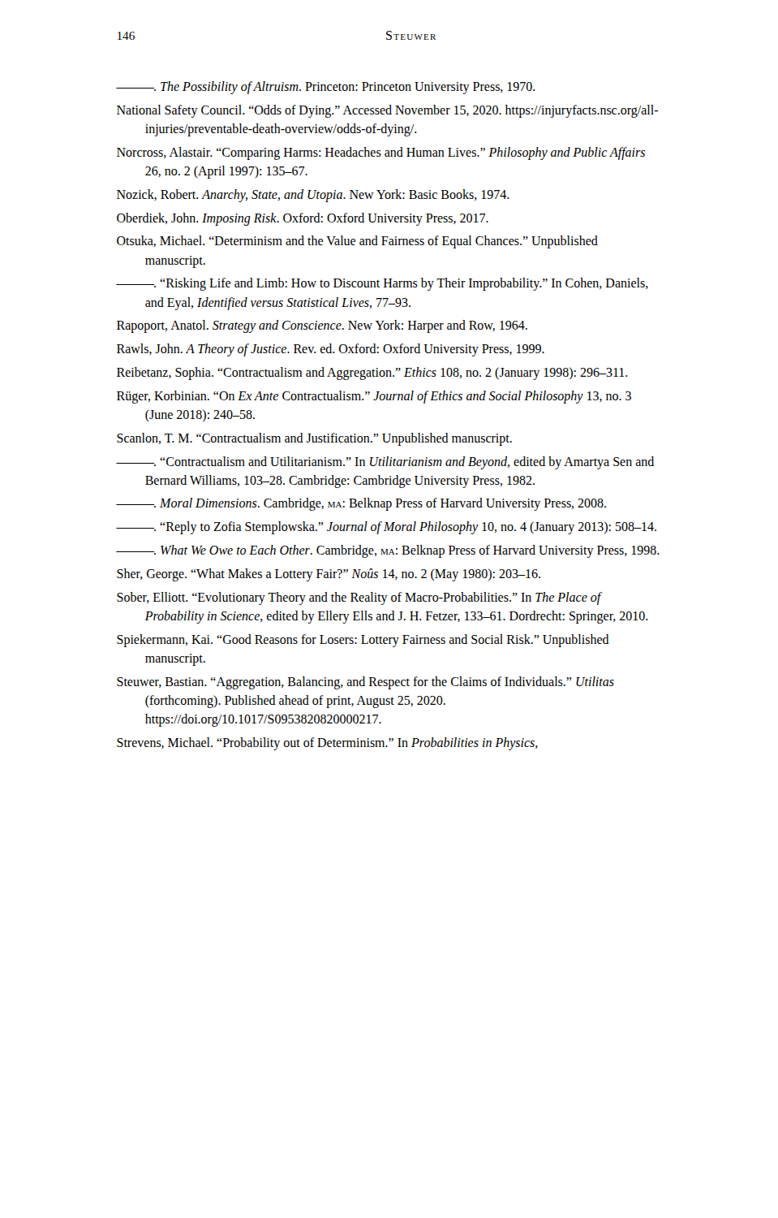146 Steuwer
———. The Possibility of Altruism. Princeton: Princeton University Press, 1970.
National Safety Council. “Odds of Dying.” Accessed November 15, 2020. https://injuryfacts.nsc.org/all-injuries/preventable-death-overview/odds-of-dying/.
Norcross, Alastair. “Comparing Harms: Headaches and Human Lives.” Philosophy and Public Affairs 26, no. 2 (April 1997): 135–67.
Nozick, Robert. Anarchy, State, and Utopia. New York: Basic Books, 1974.
Oberdiek, John. Imposing Risk. Oxford: Oxford University Press, 2017.
Otsuka, Michael. “Determinism and the Value and Fairness of Equal Chances.” Unpublished manuscript.
———. “Risking Life and Limb: How to Discount Harms by Their Improbability.” In Cohen, Daniels, and Eyal, Identified versus Statistical Lives, 77–93.
Rapoport, Anatol. Strategy and Conscience. New York: Harper and Row, 1964.
Rawls, John. A Theory of Justice. Rev. ed. Oxford: Oxford University Press, 1999.
Reibetanz, Sophia. “Contractualism and Aggregation.” Ethics 108, no. 2 (January 1998): 296–311.
Rüger, Korbinian. “On Ex Ante Contractualism.” Journal of Ethics and Social Philosophy 13, no. 3 (June 2018): 240–58.
Scanlon, T. M. “Contractualism and Justification.” Unpublished manuscript.
———. “Contractualism and Utilitarianism.” In Utilitarianism and Beyond, edited by Amartya Sen and Bernard Williams, 103–28. Cambridge: Cambridge University Press, 1982.
———. Moral Dimensions. Cambridge, ma: Belknap Press of Harvard University Press, 2008.
———. “Reply to Zofia Stemplowska.” Journal of Moral Philosophy 10, no. 4 (January 2013): 508–14.
———. What We Owe to Each Other. Cambridge, ma: Belknap Press of Harvard University Press, 1998.
Sher, George. “What Makes a Lottery Fair?” Noûs 14, no. 2 (May 1980): 203–16.
Sober, Elliott. “Evolutionary Theory and the Reality of Macro-Probabilities.” In The Place of Probability in Science, edited by Ellery Ells and J. H. Fetzer, 133–61. Dordrecht: Springer, 2010.
Spiekermann, Kai. “Good Reasons for Losers: Lottery Fairness and Social Risk.” Unpublished manuscript.
Steuwer, Bastian. “Aggregation, Balancing, and Respect for the Claims of Individuals.” Utilitas (forthcoming). Published ahead of print, August 25, 2020. https://doi.org/10.1017/S0953820820000217.
Strevens, Michael. “Probability out of Determinism.” In Probabilities in Physics,